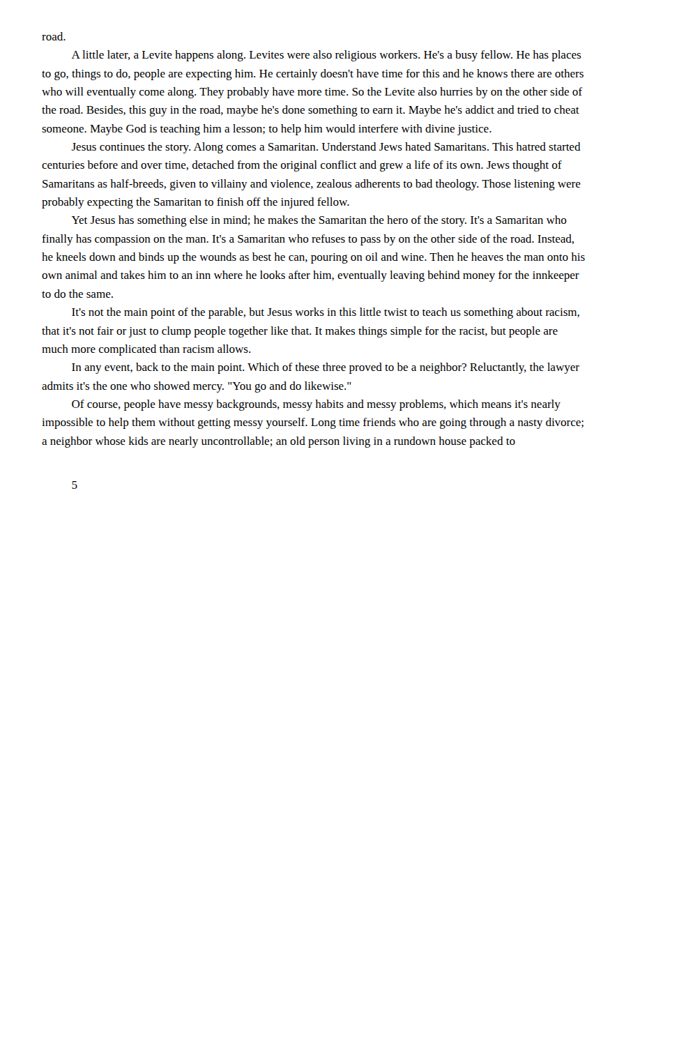road.
A little later, a Levite happens along. Levites were also religious workers. He's a busy fellow. He has places to go, things to do, people are expecting him. He certainly doesn't have time for this and he knows there are others who will eventually come along. They probably have more time. So the Levite also hurries by on the other side of the road. Besides, this guy in the road, maybe he's done something to earn it. Maybe he's addict and tried to cheat someone. Maybe God is teaching him a lesson; to help him would interfere with divine justice.
Jesus continues the story. Along comes a Samaritan. Understand Jews hated Samaritans. This hatred started centuries before and over time, detached from the original conflict and grew a life of its own. Jews thought of Samaritans as half-breeds, given to villainy and violence, zealous adherents to bad theology. Those listening were probably expecting the Samaritan to finish off the injured fellow.
Yet Jesus has something else in mind; he makes the Samaritan the hero of the story. It's a Samaritan who finally has compassion on the man. It's a Samaritan who refuses to pass by on the other side of the road. Instead, he kneels down and binds up the wounds as best he can, pouring on oil and wine. Then he heaves the man onto his own animal and takes him to an inn where he looks after him, eventually leaving behind money for the innkeeper to do the same.
It's not the main point of the parable, but Jesus works in this little twist to teach us something about racism, that it's not fair or just to clump people together like that. It makes things simple for the racist, but people are much more complicated than racism allows.
In any event, back to the main point. Which of these three proved to be a neighbor? Reluctantly, the lawyer admits it's the one who showed mercy. "You go and do likewise."
Of course, people have messy backgrounds, messy habits and messy problems, which means it's nearly impossible to help them without getting messy yourself. Long time friends who are going through a nasty divorce; a neighbor whose kids are nearly uncontrollable; an old person living in a rundown house packed to
5